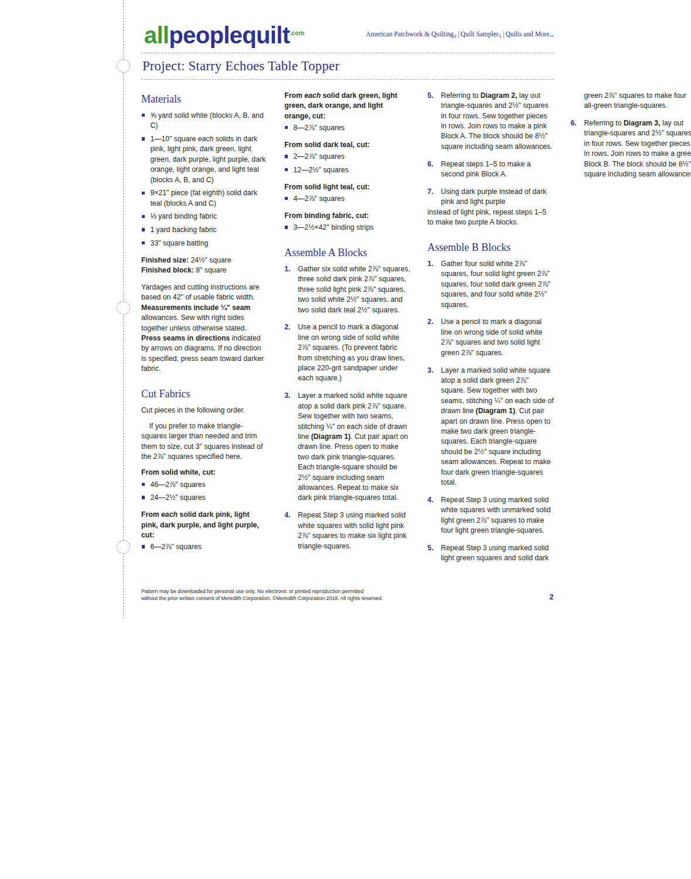all people quilt.com
American Patchwork & Quilting®|Quilt Sampler®|Quilts and More™
Project: Starry Echoes Table Topper
Materials
⅝ yard solid white (blocks A, B, and C)
1—10" square each solids in dark pink, light pink, dark green, light green, dark purple, light purple, dark orange, light orange, and light teal (blocks A, B, and C)
9×21" piece (fat eighth) solid dark teal (blocks A and C)
⅓ yard binding fabric
1 yard backing fabric
33" square batting
Finished size: 24½" square
Finished block: 8" square
Yardages and cutting instructions are based on 42" of usable fabric width.
Measurements include ¼" seam allowances. Sew with right sides together unless otherwise stated. Press seams in directions indicated by arrows on diagrams. If no direction is specified, press seam toward darker fabric.
Cut Fabrics
Cut pieces in the following order.
If you prefer to make triangle-squares larger than needed and trim them to size, cut 3" squares instead of the 2⅞" squares specified here.
From solid white, cut:
46—2⅞" squares
24—2½" squares
From each solid dark pink, light pink, dark purple, and light purple, cut:
6—2⅞" squares
From each solid dark green, light green, dark orange, and light orange, cut:
8—2⅞" squares
From solid dark teal, cut:
2—2⅞" squares
12—2½" squares
From solid light teal, cut:
4—2⅞" squares
From binding fabric, cut:
3—2½×42" binding strips
Assemble A Blocks
Gather six solid white 2⅞" squares, three solid dark pink 2⅞" squares, three solid light pink 2⅞" squares, two solid white 2½" squares, and two solid dark teal 2½" squares.
Use a pencil to mark a diagonal line on wrong side of solid white 2⅞" squares. (To prevent fabric from stretching as you draw lines, place 220-grit sandpaper under each square.)
Layer a marked solid white square atop a solid dark pink 2⅞" square. Sew together with two seams, stitching ¼" on each side of drawn line (Diagram 1). Cut pair apart on drawn line. Press open to make two dark pink triangle-squares. Each triangle-square should be 2½" square including seam allowances. Repeat to make six dark pink triangle-squares total.
Repeat Step 3 using marked solid white squares with solid light pink 2⅞" squares to make six light pink triangle-squares.
Referring to Diagram 2, lay out triangle-squares and 2½" squares in four rows. Sew together pieces in rows. Join rows to make a pink Block A. The block should be 8½" square including seam allowances.
Repeat steps 1–5 to make a second pink Block A.
Using dark purple instead of dark pink and light purple
instead of light pink, repeat steps 1–5 to make two purple A blocks.
Assemble B Blocks
Gather four solid white 2⅞" squares, four solid light green 2⅞" squares, four solid dark green 2⅞" squares, and four solid white 2½" squares.
Use a pencil to mark a diagonal line on wrong side of solid white 2⅞" squares and two solid light green 2⅞" squares.
Layer a marked solid white square atop a solid dark green 2⅞" square. Sew together with two seams, stitching ¼" on each side of drawn line (Diagram 1). Cut pair apart on drawn line. Press open to make two dark green triangle-squares. Each triangle-square should be 2½" square including seam allowances. Repeat to make four dark green triangle-squares total.
Repeat Step 3 using marked solid white squares with unmarked solid light green 2⅞" squares to make four light green triangle-squares.
Repeat Step 3 using marked solid light green squares and solid dark green 2⅞" squares to make four all-green triangle-squares.
Referring to Diagram 3, lay out triangle-squares and 2½" squares in four rows. Sew together pieces in rows. Join rows to make a green Block B. The block should be 8½" square including seam allowances.
Pattern may be downloaded for personal use only. No electronic or printed reproduction permitted
without the prior written consent of Meredith Corporation. ©Meredith Corporation 2018. All rights reserved. 2